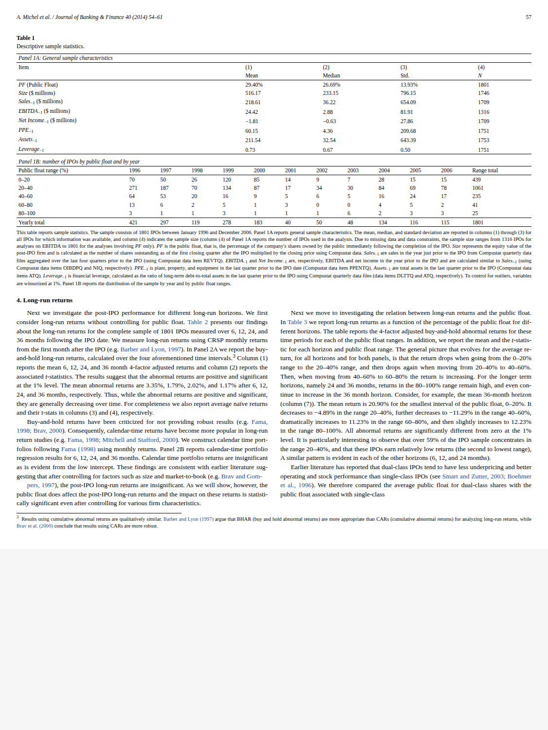A. Michel et al. / Journal of Banking & Finance 40 (2014) 54–61
57
Table 1
Descriptive sample statistics.
| Panel 1A: General sample characteristics |
| Item | (1) | (2) | (3) | (4) |
| | Mean | Median | Std. | N |
| PF (Public Float) | 29.40% | 26.69% | 13.93% | 1801 |
| Size ($ millions) | 516.17 | 233.15 | 796.15 | 1746 |
| Sales −1 ($ millions) | 218.61 | 36.22 | 654.09 | 1709 |
| EBITDA −1 ($ millions) | 24.42 | 2.88 | 81.91 | 1316 |
| Net Income −1 ($ millions) | −1.81 | −0.63 | 27.86 | 1709 |
| PPE −1 | 60.15 | 4.36 | 209.68 | 1751 |
| Assets −1 | 211.54 | 32.54 | 643.39 | 1753 |
| Leverage −1 | 0.73 | 0.67 | 0.50 | 1751 |
| Panel 1B: number of IPOs by public float and by year |
| Public float range (%) | 1996 | 1997 | 1998 | 1999 | 2000 | 2001 | 2002 | 2003 | 2004 | 2005 | 2006 | Range total |
| 0–20 | 70 | 50 | 26 | 120 | 85 | 14 | 9 | 7 | 28 | 15 | 15 | 439 |
| 20–40 | 271 | 187 | 70 | 134 | 87 | 17 | 34 | 30 | 84 | 69 | 78 | 1061 |
| 40–60 | 64 | 53 | 20 | 16 | 9 | 5 | 6 | 5 | 16 | 24 | 17 | 235 |
| 60–80 | 13 | 6 | 2 | 5 | 1 | 3 | 0 | 0 | 4 | 5 | 2 | 41 |
| 80–100 | 3 | 1 | 1 | 3 | 1 | 1 | 1 | 6 | 2 | 3 | 3 | 25 |
| Yearly total | 421 | 297 | 119 | 278 | 183 | 40 | 50 | 48 | 134 | 116 | 115 | 1801 |
This table reports sample statistics. The sample consists of 1801 IPOs between January 1996 and December 2006. Panel 1A reports general sample characteristics. The mean, median, and standard deviation are reported in columns (1) through (3) for all IPOs for which information was available, and column (4) indicates the sample size (column (4) of Panel 1A reports the number of IPOs used in the analysis. Due to missing data and data constraints, the sample size ranges from 1316 IPOs for analyses on EBITDA to 1801 for the analyses involving PF only). PF is the public float, that is, the percentage of the company's shares owned by the public immediately following the completion of the IPO. Size represents the equity value of the post-IPO firm and is calculated as the number of shares outstanding as of the first closing quarter after the IPO multiplied by the closing price using Compustat data. Sales−1 are sales in the year just prior to the IPO from Compustat quarterly data files aggregated over the last four quarters prior to the IPO (using Compustat data item REVTQ). EBITDA−1 and Net Income−1 are, respectively, EBITDA and net income in the year prior to the IPO and are calculated similar to Sales−1 (using Compustat data items OIBDPQ and NIQ, respectively). PPE−1 is plant, property, and equipment in the last quarter prior to the IPO date (Compustat data item PPENTQ). Assets−1 are total assets in the last quarter prior to the IPO (Compustat data items ATQ). Leverage−1 is financial leverage, calculated as the ratio of long-term debt-to-total assets in the last quarter prior to the IPO using Compustat quarterly data files (data items DLTTQ and ATQ, respectively). To control for outliers, variables are winsorized at 1%. Panel 1B reports the distribution of the sample by year and by public float ranges.
4. Long-run returns
Next we investigate the post-IPO performance for different long-run horizons. We first consider long-run returns without controlling for public float. Table 2 presents our findings about the long-run returns for the complete sample of 1801 IPOs measured over 6, 12, 24, and 36 months following the IPO date. We measure long-run returns using CRSP monthly returns from the first month after the IPO (e.g. Barber and Lyon, 1997). In Panel 2A we report the buy-and-hold long-run returns, calculated over the four aforementioned time intervals.3 Column (1) reports the mean 6, 12, 24, and 36 month 4-factor adjusted returns and column (2) reports the associated t-statistics. The results suggest that the abnormal returns are positive and significant at the 1% level. The mean abnormal returns are 3.35%, 1.79%, 2.02%, and 1.17% after 6, 12, 24, and 36 months, respectively. Thus, while the abnormal returns are positive and significant, they are generally decreasing over time. For completeness we also report average naïve returns and their t-stats in columns (3) and (4), respectively.
Buy-and-hold returns have been criticized for not providing robust results (e.g. Fama, 1998; Brav, 2000). Consequently, calendar-time returns have become more popular in long-run return studies (e.g. Fama, 1998; Mitchell and Stafford, 2000). We construct calendar time portfolios following Fama (1998) using monthly returns. Panel 2B reports calendar-time portfolio regression results for 6, 12, 24, and 36 months. Calendar time portfolio returns are insignificant as is evident from the low intercept. These findings are consistent with earlier literature suggesting that after controlling for factors such as size and market-to-book (e.g. Brav and Gom-
pers, 1997), the post-IPO long-run returns are insignificant. As we will show, however, the public float does affect the post-IPO long-run returns and the impact on these returns is statistically significant even after controlling for various firm characteristics.
Next we move to investigating the relation between long-run returns and the public float. In Table 3 we report long-run returns as a function of the percentage of the public float for different horizons. The table reports the 4-factor adjusted buy-and-hold abnormal returns for these time periods for each of the public float ranges. In addition, we report the mean and the t-statistic for each horizon and public float range. The general picture that evolves for the average return, for all horizons and for both panels, is that the return drops when going from the 0–20% range to the 20–40% range, and then drops again when moving from 20–40% to 40–60%. Then, when moving from 40–60% to 60–80% the return is increasing. For the longer term horizons, namely 24 and 36 months, returns in the 80–100% range remain high, and even continue to increase in the 36 month horizon. Consider, for example, the mean 36-month horizon (column (7)). The mean return is 20.90% for the smallest interval of the public float, 0–20%. It decreases to −4.89% in the range 20–40%, further decreases to −11.29% in the range 40–60%, dramatically increases to 11.23% in the range 60–80%, and then slightly increases to 12.23% in the range 80–100%. All abnormal returns are significantly different from zero at the 1% level. It is particularly interesting to observe that over 59% of the IPO sample concentrates in the range 20–40%, and that these IPOs earn relatively low returns (the second to lowest range), A similar pattern is evident in each of the other horizons (6, 12, and 24 months).
Earlier literature has reported that dual-class IPOs tend to have less underpricing and better operating and stock performance than single-class IPOs (see Smart and Zutter, 2003; Boehmer et al., 1996). We therefore compared the average public float for dual-class shares with the public float associated with single-class
3 Results using cumulative abnormal returns are qualitatively similar. Barber and Lyon (1997) argue that BHAR (buy and hold abnormal returns) are more appropriate than CARs (cumulative abnormal returns) for analyzing long-run returns, while Brav et al. (2000) conclude that results using CARs are more robust.